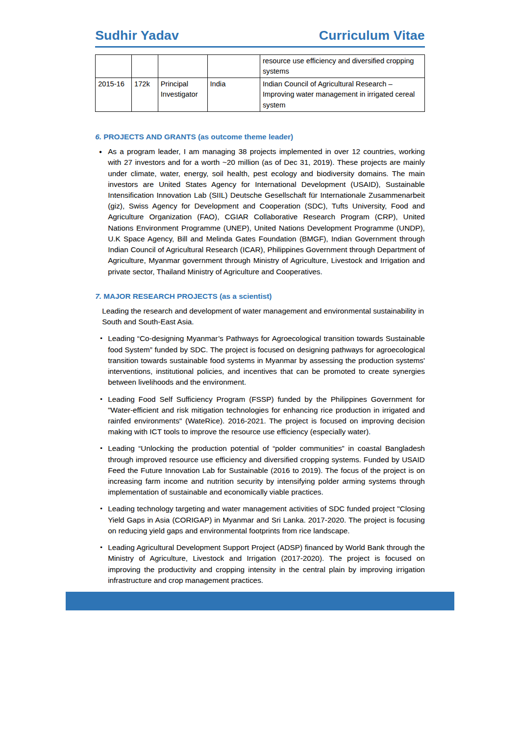Sudhir Yadav
Curriculum Vitae
| | | | | resource use efficiency and diversified cropping systems |
| 2015-16 | 172k | Principal Investigator | India | Indian Council of Agricultural Research – Improving water management in irrigated cereal system |
6. PROJECTS AND GRANTS (as outcome theme leader)
As a program leader, I am managing 38 projects implemented in over 12 countries, working with 27 investors and for a worth ~20 million (as of Dec 31, 2019). These projects are mainly under climate, water, energy, soil health, pest ecology and biodiversity domains. The main investors are United States Agency for International Development (USAID), Sustainable Intensification Innovation Lab (SIIL) Deutsche Gesellschaft für Internationale Zusammenarbeit (giz), Swiss Agency for Development and Cooperation (SDC), Tufts University, Food and Agriculture Organization (FAO), CGIAR Collaborative Research Program (CRP), United Nations Environment Programme (UNEP), United Nations Development Programme (UNDP), U.K Space Agency, Bill and Melinda Gates Foundation (BMGF), Indian Government through Indian Council of Agricultural Research (ICAR), Philippines Government through Department of Agriculture, Myanmar government through Ministry of Agriculture, Livestock and Irrigation and private sector, Thailand Ministry of Agriculture and Cooperatives.
7. MAJOR RESEARCH PROJECTS (as a scientist)
Leading the research and development of water management and environmental sustainability in South and South-East Asia.
Leading “Co-designing Myanmar’s Pathways for Agroecological transition towards Sustainable food System” funded by SDC. The project is focused on designing pathways for agroecological transition towards sustainable food systems in Myanmar by assessing the production systems' interventions, institutional policies, and incentives that can be promoted to create synergies between livelihoods and the environment.
Leading Food Self Sufficiency Program (FSSP) funded by the Philippines Government for "Water-efficient and risk mitigation technologies for enhancing rice production in irrigated and rainfed environments" (WateRice). 2016-2021. The project is focused on improving decision making with ICT tools to improve the resource use efficiency (especially water).
Leading “Unlocking the production potential of “polder communities” in coastal Bangladesh through improved resource use efficiency and diversified cropping systems. Funded by USAID Feed the Future Innovation Lab for Sustainable (2016 to 2019). The focus of the project is on increasing farm income and nutrition security by intensifying polder arming systems through implementation of sustainable and economically viable practices.
Leading technology targeting and water management activities of SDC funded project "Closing Yield Gaps in Asia (CORIGAP) in Myanmar and Sri Lanka. 2017-2020. The project is focusing on reducing yield gaps and environmental footprints from rice landscape.
Leading Agricultural Development Support Project (ADSP) financed by World Bank through the Ministry of Agriculture, Livestock and Irrigation (2017-2020). The project is focused on improving the productivity and cropping intensity in the central plain by improving irrigation infrastructure and crop management practices.